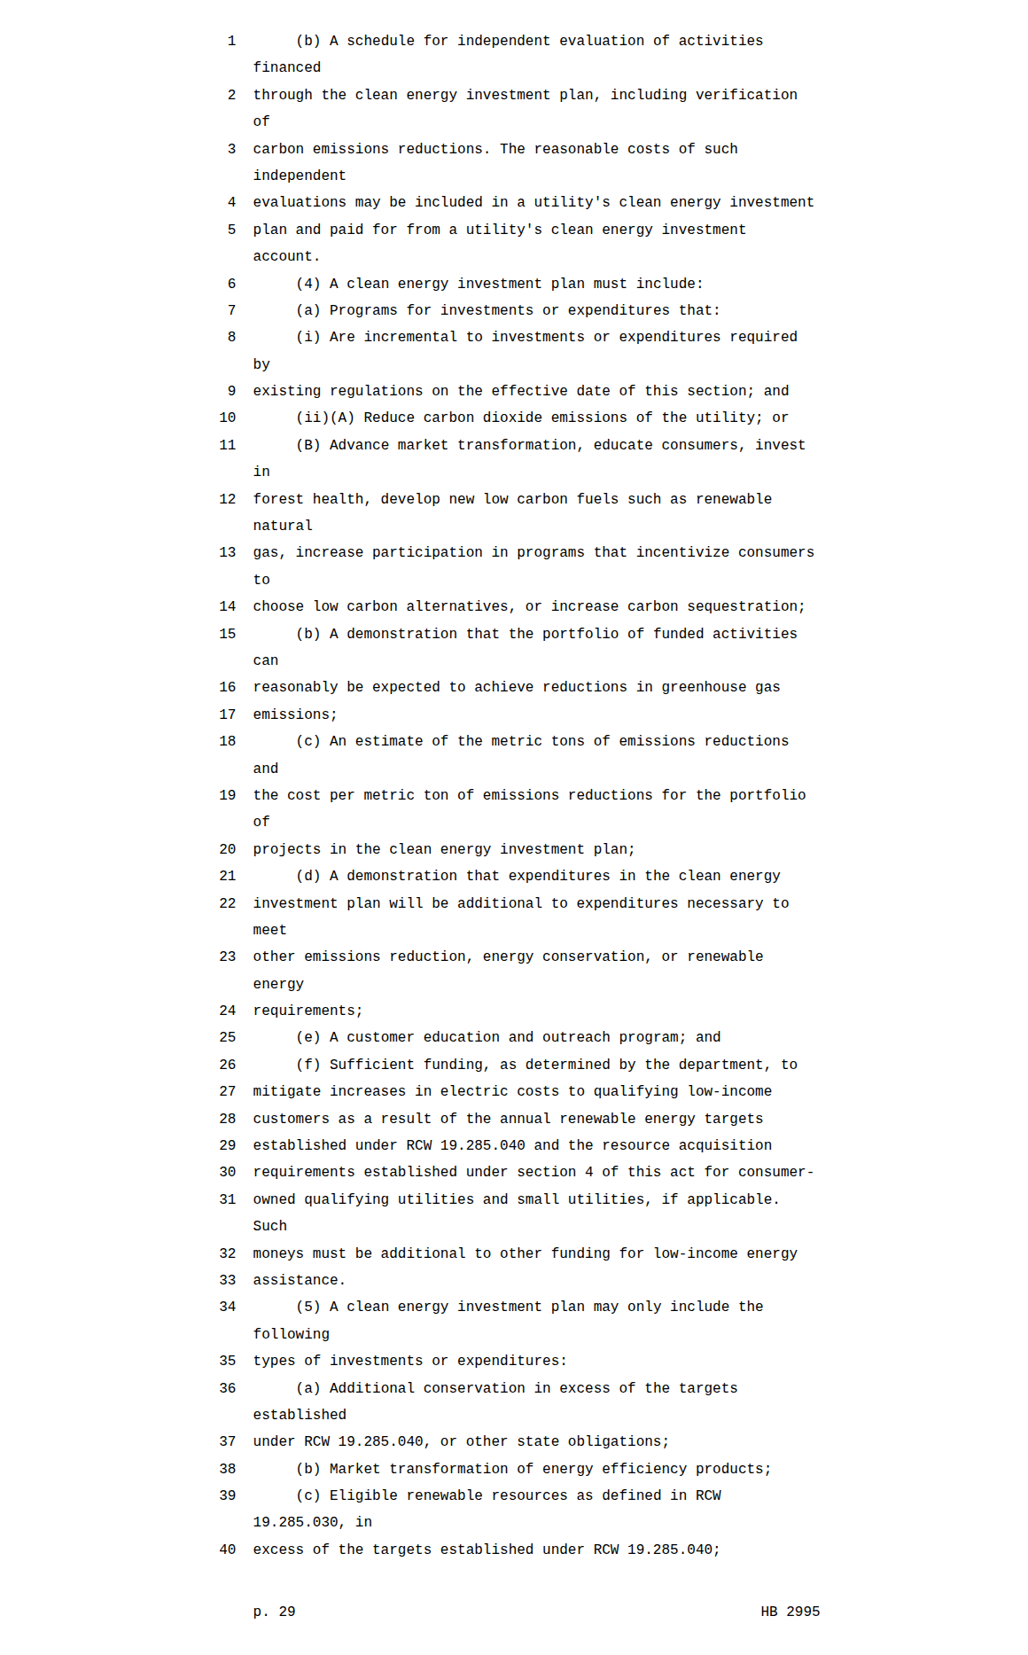(b) A schedule for independent evaluation of activities financed
through the clean energy investment plan, including verification of
carbon emissions reductions. The reasonable costs of such independent
evaluations may be included in a utility's clean energy investment
plan and paid for from a utility's clean energy investment account.
(4) A clean energy investment plan must include:
(a) Programs for investments or expenditures that:
(i) Are incremental to investments or expenditures required by
existing regulations on the effective date of this section; and
(ii)(A) Reduce carbon dioxide emissions of the utility; or
(B) Advance market transformation, educate consumers, invest in
forest health, develop new low carbon fuels such as renewable natural
gas, increase participation in programs that incentivize consumers to
choose low carbon alternatives, or increase carbon sequestration;
(b) A demonstration that the portfolio of funded activities can
reasonably be expected to achieve reductions in greenhouse gas
emissions;
(c) An estimate of the metric tons of emissions reductions and
the cost per metric ton of emissions reductions for the portfolio of
projects in the clean energy investment plan;
(d) A demonstration that expenditures in the clean energy
investment plan will be additional to expenditures necessary to meet
other emissions reduction, energy conservation, or renewable energy
requirements;
(e) A customer education and outreach program; and
(f) Sufficient funding, as determined by the department, to
mitigate increases in electric costs to qualifying low-income
customers as a result of the annual renewable energy targets
established under RCW 19.285.040 and the resource acquisition
requirements established under section 4 of this act for consumer-
owned qualifying utilities and small utilities, if applicable. Such
moneys must be additional to other funding for low-income energy
assistance.
(5) A clean energy investment plan may only include the following
types of investments or expenditures:
(a) Additional conservation in excess of the targets established
under RCW 19.285.040, or other state obligations;
(b) Market transformation of energy efficiency products;
(c) Eligible renewable resources as defined in RCW 19.285.030, in
excess of the targets established under RCW 19.285.040;
p. 29 HB 2995